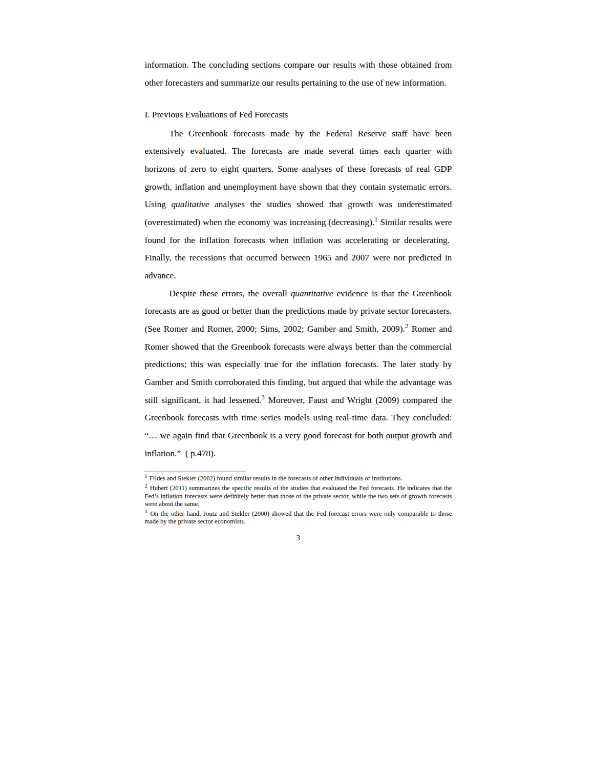information. The concluding sections compare our results with those obtained from other forecasters and summarize our results pertaining to the use of new information.
I. Previous Evaluations of Fed Forecasts
The Greenbook forecasts made by the Federal Reserve staff have been extensively evaluated. The forecasts are made several times each quarter with horizons of zero to eight quarters. Some analyses of these forecasts of real GDP growth, inflation and unemployment have shown that they contain systematic errors. Using qualitative analyses the studies showed that growth was underestimated (overestimated) when the economy was increasing (decreasing).1 Similar results were found for the inflation forecasts when inflation was accelerating or decelerating. Finally, the recessions that occurred between 1965 and 2007 were not predicted in advance.
Despite these errors, the overall quantitative evidence is that the Greenbook forecasts are as good or better than the predictions made by private sector forecasters. (See Romer and Romer, 2000; Sims, 2002; Gamber and Smith, 2009).2 Romer and Romer showed that the Greenbook forecasts were always better than the commercial predictions; this was especially true for the inflation forecasts. The later study by Gamber and Smith corroborated this finding, but argued that while the advantage was still significant, it had lessened.3 Moreover, Faust and Wright (2009) compared the Greenbook forecasts with time series models using real-time data. They concluded: “… we again find that Greenbook is a very good forecast for both output growth and inflation.” ( p.478).
1 Fildes and Stekler (2002) found similar results in the forecasts of other individuals or institutions.
2 Hubert (2011) summarizes the specific results of the studies that evaluated the Fed forecasts. He indicates that the Fed’s inflation forecasts were definitely better than those of the private sector, while the two sets of growth forecasts were about the same.
3 On the other hand, Joutz and Stekler (2000) showed that the Fed forecast errors were only comparable to those made by the private sector economists.
3